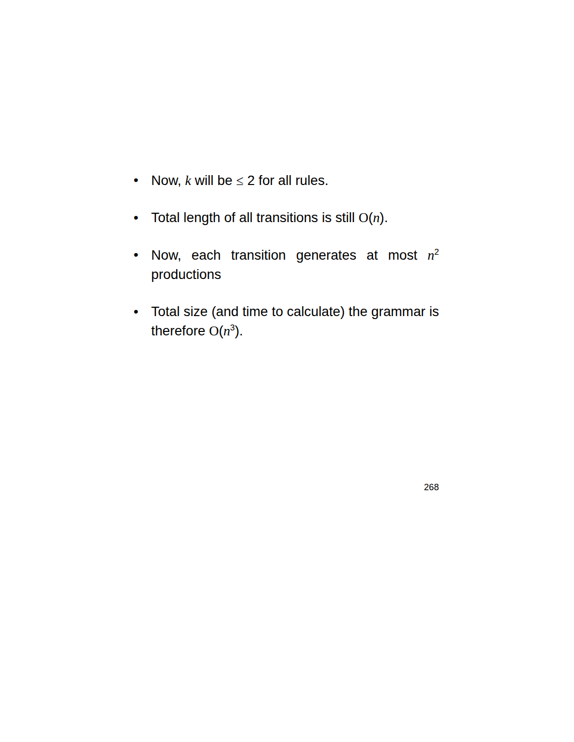Now, k will be ≤ 2 for all rules.
Total length of all transitions is still O(n).
Now, each transition generates at most n2 productions
Total size (and time to calculate) the grammar is therefore O(n3).
268